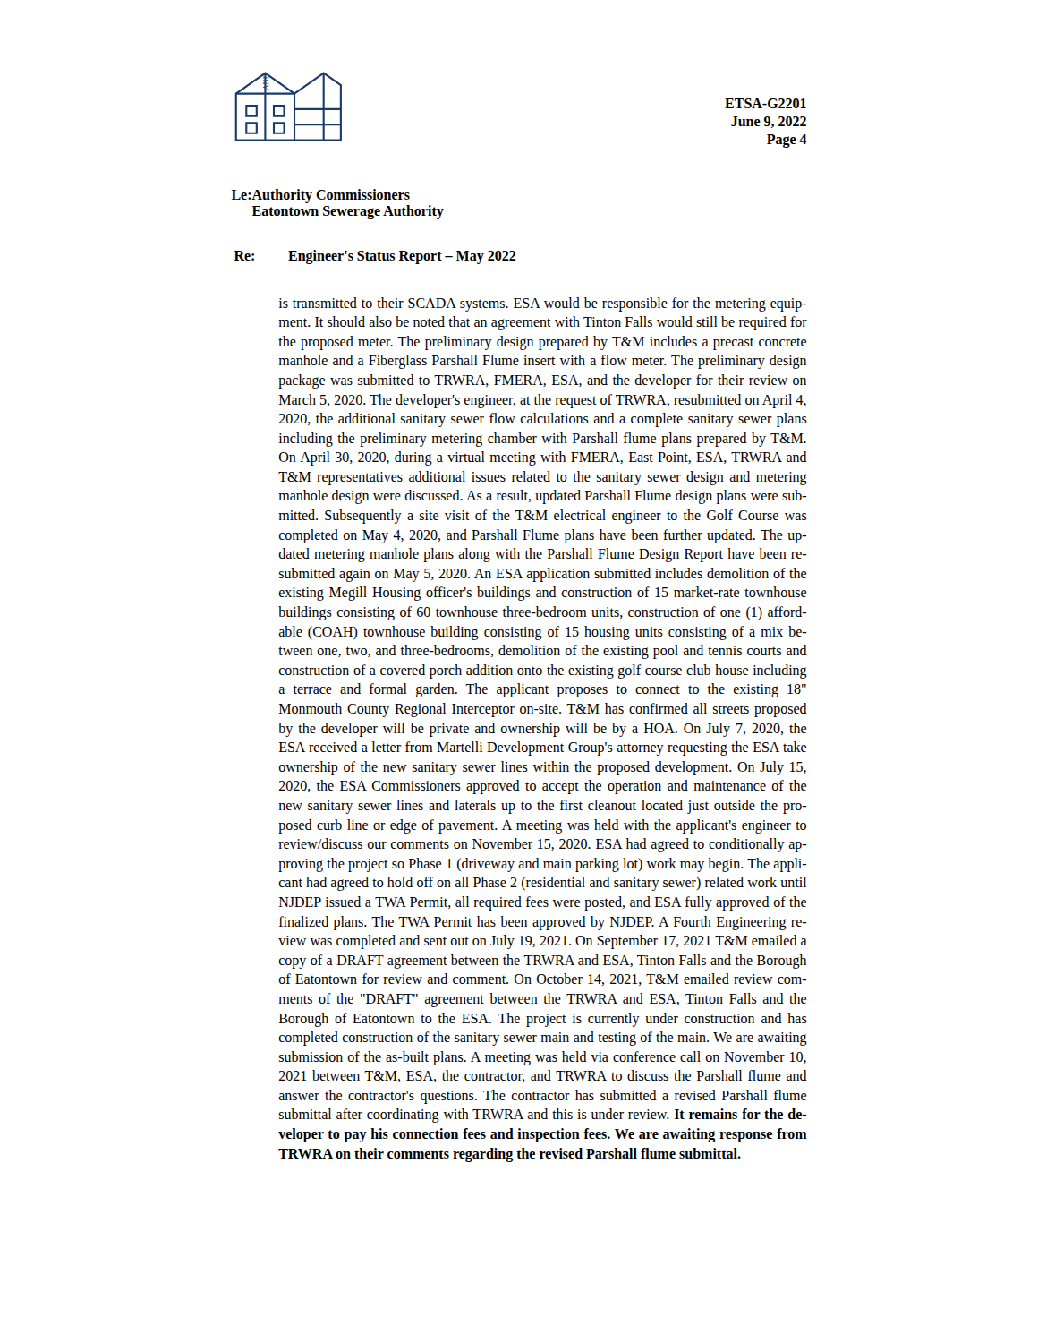AND
ETSA-G2201
June 9, 2022
Page 4
| Le: | Authority Commissioners Eatontown Sewerage Authority |
| Re: | Engineer's Status Report – May 2022 |
is transmitted to their SCADA systems. ESA would be responsible for the metering equipment. It should also be noted that an agreement with Tinton Falls would still be required for the proposed meter. The preliminary design prepared by T&M includes a precast concrete manhole and a Fiberglass Parshall Flume insert with a flow meter. The preliminary design package was submitted to TRWRA, FMERA, ESA, and the developer for their review on March 5, 2020. The developer's engineer, at the request of TRWRA, resubmitted on April 4, 2020, the additional sanitary sewer flow calculations and a complete sanitary sewer plans including the preliminary metering chamber with Parshall flume plans prepared by T&M. On April 30, 2020, during a virtual meeting with FMERA, East Point, ESA, TRWRA and T&M representatives additional issues related to the sanitary sewer design and metering manhole design were discussed. As a result, updated Parshall Flume design plans were submitted. Subsequently a site visit of the T&M electrical engineer to the Golf Course was completed on May 4, 2020, and Parshall Flume plans have been further updated. The updated metering manhole plans along with the Parshall Flume Design Report have been resubmitted again on May 5, 2020. An ESA application submitted includes demolition of the existing Megill Housing officer's buildings and construction of 15 market-rate townhouse buildings consisting of 60 townhouse three-bedroom units, construction of one (1) affordable (COAH) townhouse building consisting of 15 housing units consisting of a mix between one, two, and three-bedrooms, demolition of the existing pool and tennis courts and construction of a covered porch addition onto the existing golf course club house including a terrace and formal garden. The applicant proposes to connect to the existing 18" Monmouth County Regional Interceptor on-site. T&M has confirmed all streets proposed by the developer will be private and ownership will be by a HOA. On July 7, 2020, the ESA received a letter from Martelli Development Group's attorney requesting the ESA take ownership of the new sanitary sewer lines within the proposed development. On July 15, 2020, the ESA Commissioners approved to accept the operation and maintenance of the new sanitary sewer lines and laterals up to the first cleanout located just outside the proposed curb line or edge of pavement. A meeting was held with the applicant's engineer to review/discuss our comments on November 15, 2020. ESA had agreed to conditionally approving the project so Phase 1 (driveway and main parking lot) work may begin. The applicant had agreed to hold off on all Phase 2 (residential and sanitary sewer) related work until NJDEP issued a TWA Permit, all required fees were posted, and ESA fully approved of the finalized plans. The TWA Permit has been approved by NJDEP. A Fourth Engineering review was completed and sent out on July 19, 2021. On September 17, 2021 T&M emailed a copy of a DRAFT agreement between the TRWRA and ESA, Tinton Falls and the Borough of Eatontown for review and comment. On October 14, 2021, T&M emailed review comments of the "DRAFT" agreement between the TRWRA and ESA, Tinton Falls and the Borough of Eatontown to the ESA. The project is currently under construction and has completed construction of the sanitary sewer main and testing of the main. We are awaiting submission of the as-built plans. A meeting was held via conference call on November 10, 2021 between T&M, ESA, the contractor, and TRWRA to discuss the Parshall flume and answer the contractor's questions. The contractor has submitted a revised Parshall flume submittal after coordinating with TRWRA and this is under review. It remains for the developer to pay his connection fees and inspection fees. We are awaiting response from TRWRA on their comments regarding the revised Parshall flume submittal.